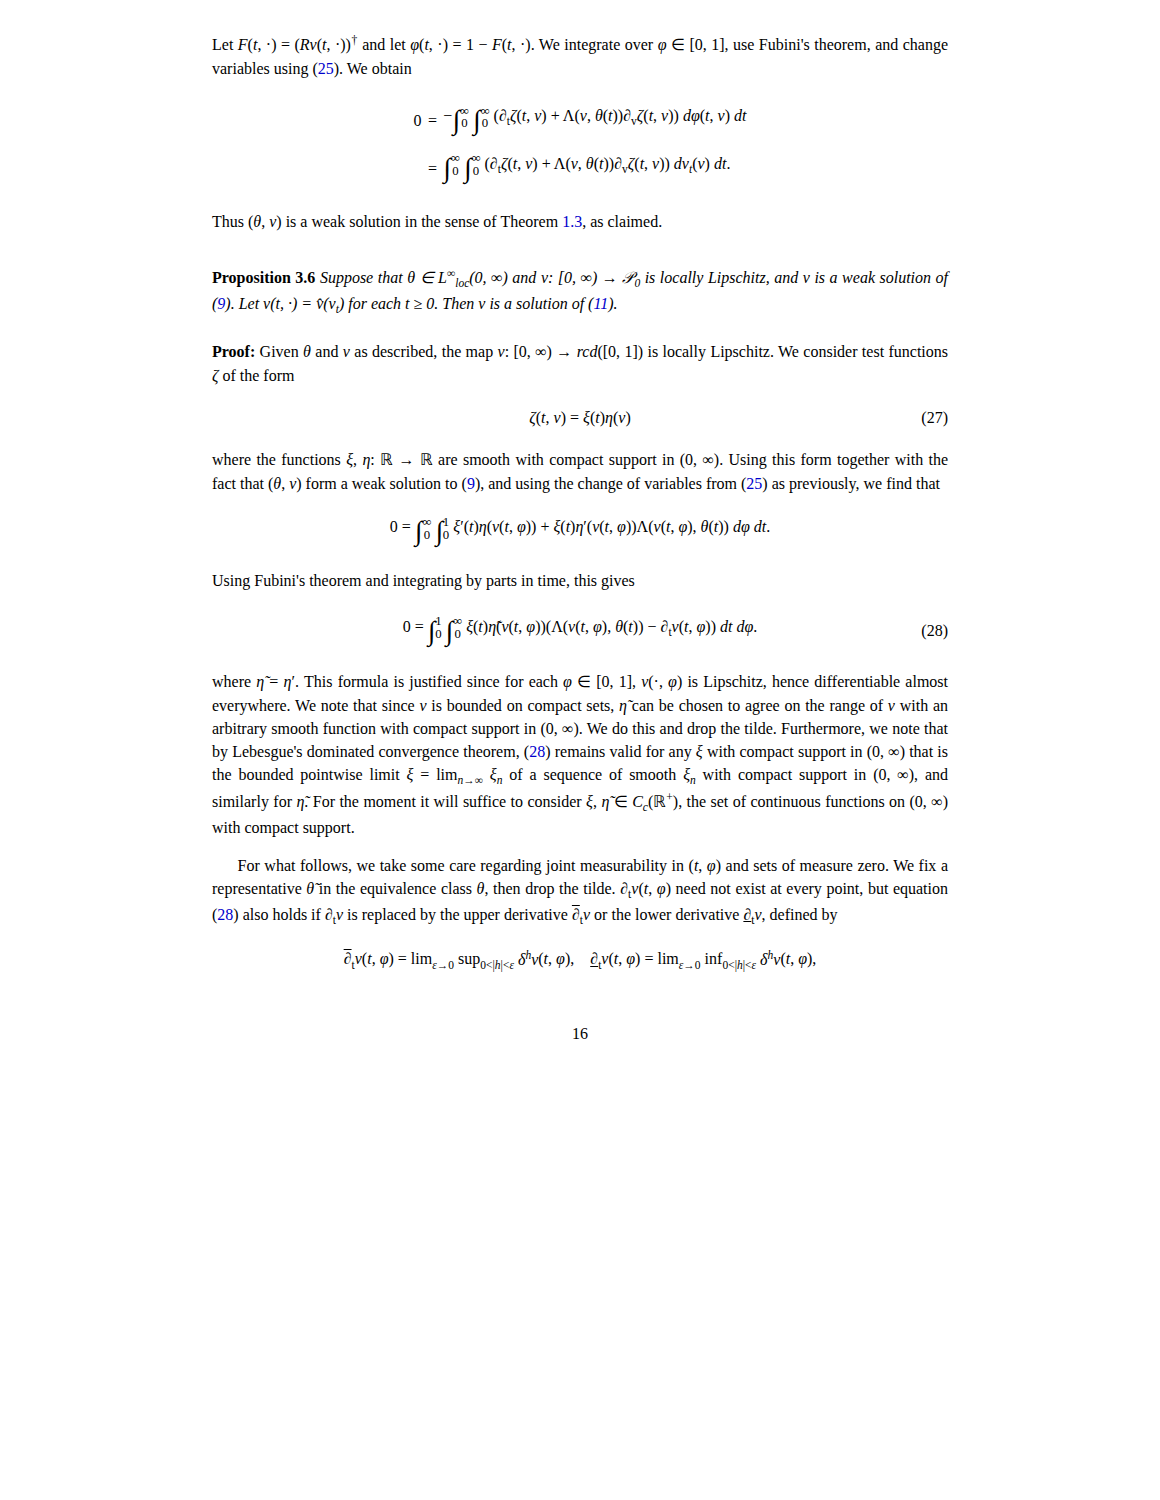Let F(t, ·) = (Rv(t, ·))† and let φ(t, ·) = 1 − F(t, ·). We integrate over φ ∈ [0, 1], use Fubini's theorem, and change variables using (25). We obtain
| 0 | = | − ∫ ∞ 0 ∫ ∞ 0 (∂ t ζ ( t , v ) + Λ( v , θ ( t ))∂ v ζ ( t , v )) dφ ( t , v ) dt |
| | = | ∫ ∞ 0 ∫ ∞ 0 (∂ t ζ ( t , v ) + Λ( v , θ ( t ))∂ v ζ ( t , v )) dν t ( v ) dt . |
Thus (θ, ν) is a weak solution in the sense of Theorem 1.3, as claimed.
Proposition 3.6 Suppose that θ ∈ L∞loc(0, ∞) and ν: [0, ∞) → 𝒫0 is locally Lipschitz, and ν is a weak solution of (9). Let v(t, ·) = v̂(νt) for each t ≥ 0. Then v is a solution of (11).
Proof: Given θ and v as described, the map v: [0, ∞) → rcd([0, 1]) is locally Lipschitz. We consider test functions ζ of the form
ζ(t, v) = ξ(t)η(v) (27)
where the functions ξ, η: ℝ → ℝ are smooth with compact support in (0, ∞). Using this form together with the fact that (θ, ν) form a weak solution to (9), and using the change of variables from (25) as previously, we find that
0 = ∫∞
0 ∫1
0 ξ′(t)η(v(t, φ)) + ξ(t)η′(v(t, φ))Λ(v(t, φ), θ(t)) dφ dt.
Using Fubini's theorem and integrating by parts in time, this gives
0 = ∫1
0 ∫∞
0 ξ(t)η̃(v(t, φ))(Λ(v(t, φ), θ(t)) − ∂tv(t, φ)) dt dφ. (28)
where η̃ = η′. This formula is justified since for each φ ∈ [0, 1], v(·, φ) is Lipschitz, hence differentiable almost everywhere. We note that since v is bounded on compact sets, η̃ can be chosen to agree on the range of v with an arbitrary smooth function with compact support in (0, ∞). We do this and drop the tilde. Furthermore, we note that by Lebesgue's dominated convergence theorem, (28) remains valid for any ξ with compact support in (0, ∞) that is the bounded pointwise limit ξ = limn→∞ ξn of a sequence of smooth ξn with compact support in (0, ∞), and similarly for η̃. For the moment it will suffice to consider ξ, η̃ ∈ Cc(ℝ+), the set of continuous functions on (0, ∞) with compact support.
For what follows, we take some care regarding joint measurability in (t, φ) and sets of measure zero. We fix a representative θ̃ in the equivalence class θ, then drop the tilde. ∂tv(t, φ) need not exist at every point, but equation (28) also holds if ∂tv is replaced by the upper derivative ∂tv or the lower derivative ∂tv, defined by
∂tv(t, φ) = limε→0 sup0<|h|<ε δhv(t, φ), ∂tv(t, φ) = limε→0 inf0<|h|<ε δhv(t, φ),
16